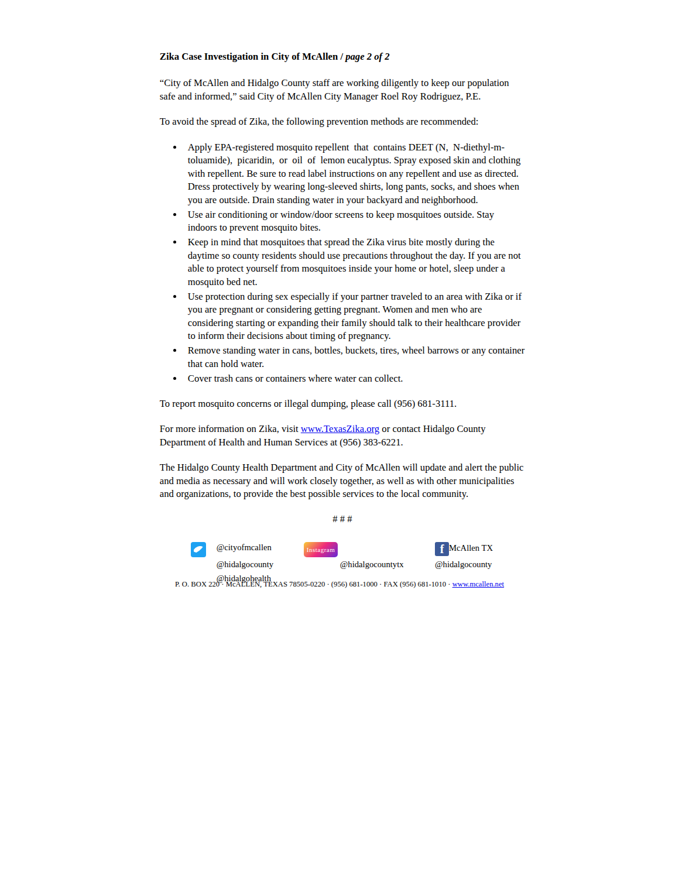Zika Case Investigation in City of McAllen / page 2 of 2
“City of McAllen and Hidalgo County staff are working diligently to keep our population safe and informed,” said City of McAllen City Manager Roel Roy Rodriguez, P.E.
To avoid the spread of Zika, the following prevention methods are recommended:
Apply EPA-registered mosquito repellent that contains DEET (N, N-diethyl-m-toluamide), picaridin, or oil of lemon eucalyptus. Spray exposed skin and clothing with repellent. Be sure to read label instructions on any repellent and use as directed. Dress protectively by wearing long-sleeved shirts, long pants, socks, and shoes when you are outside. Drain standing water in your backyard and neighborhood.
Use air conditioning or window/door screens to keep mosquitoes outside. Stay indoors to prevent mosquito bites.
Keep in mind that mosquitoes that spread the Zika virus bite mostly during the daytime so county residents should use precautions throughout the day. If you are not able to protect yourself from mosquitoes inside your home or hotel, sleep under a mosquito bed net.
Use protection during sex especially if your partner traveled to an area with Zika or if you are pregnant or considering getting pregnant. Women and men who are considering starting or expanding their family should talk to their healthcare provider to inform their decisions about timing of pregnancy.
Remove standing water in cans, bottles, buckets, tires, wheel barrows or any container that can hold water.
Cover trash cans or containers where water can collect.
To report mosquito concerns or illegal dumping, please call (956) 681-3111.
For more information on Zika, visit www.TexasZika.org or contact Hidalgo County Department of Health and Human Services at (956) 383-6221.
The Hidalgo County Health Department and City of McAllen will update and alert the public and media as necessary and will work closely together, as well as with other municipalities and organizations, to provide the best possible services to the local community.
# # #
| t | @cityofmcallen | Instagram | | f McAllen TX |
| | @hidalgocounty | | @hidalgocountytx | @hidalgocounty |
| | @hidalgohealth | | | |
P. O. BOX 220 · McALLEN, TEXAS 78505-0220 · (956) 681-1000 · FAX (956) 681-1010 · www.mcallen.net